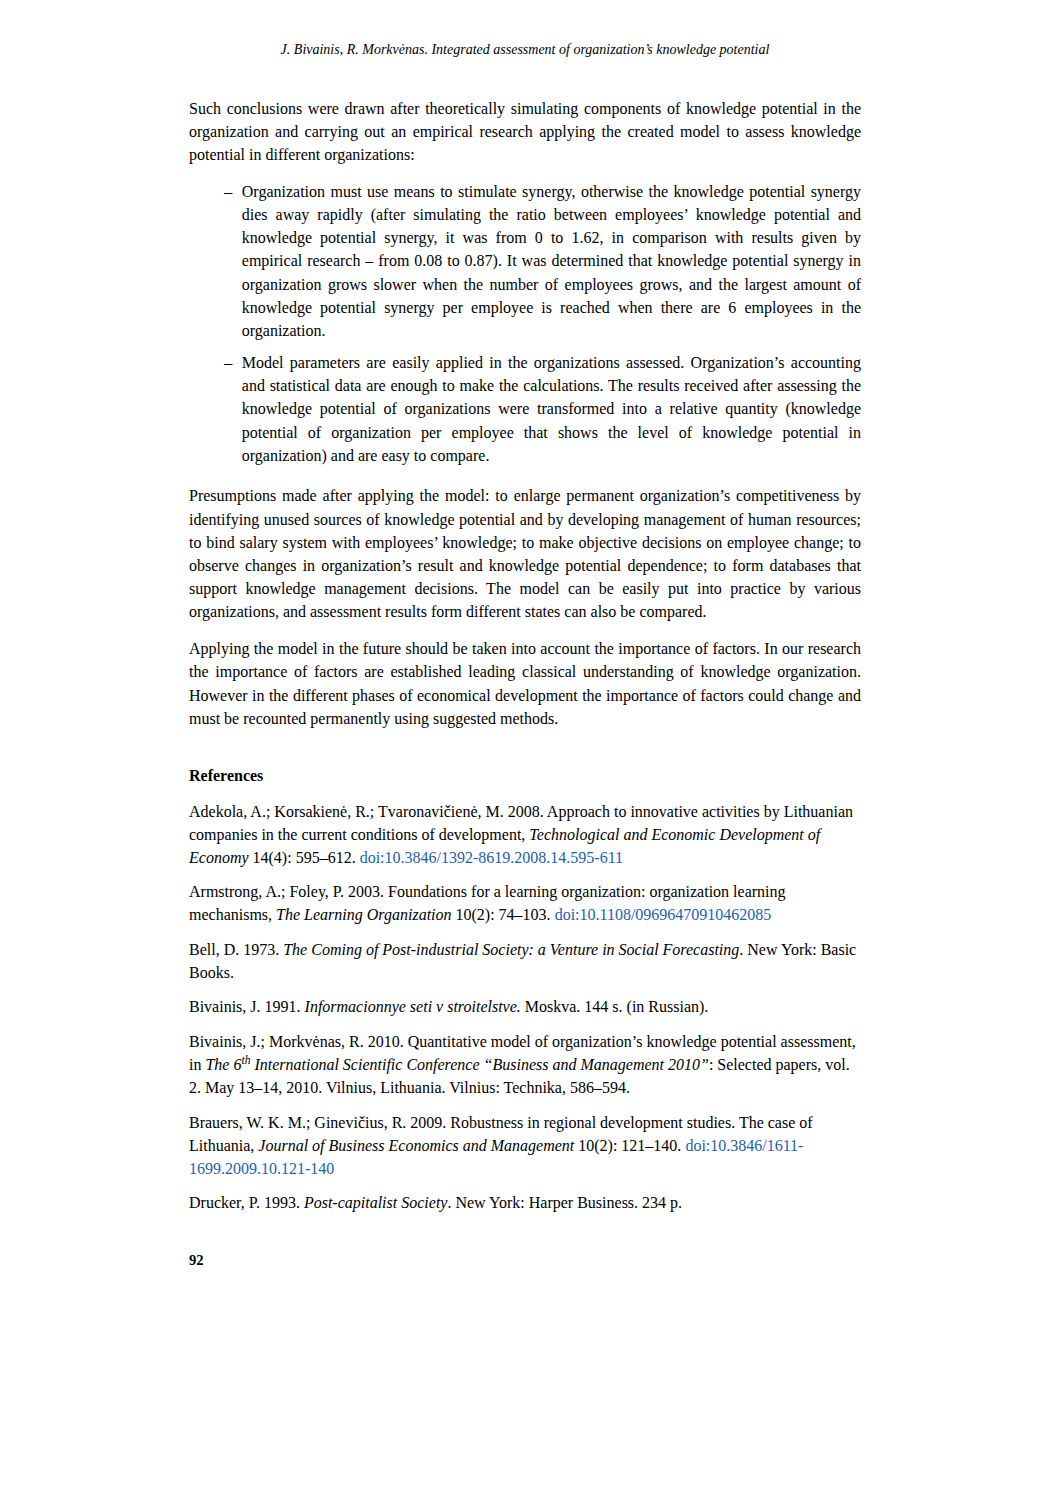J. Bivainis, R. Morkvėnas. Integrated assessment of organization’s knowledge potential
Such conclusions were drawn after theoretically simulating components of knowledge potential in the organization and carrying out an empirical research applying the created model to assess knowledge potential in different organizations:
Organization must use means to stimulate synergy, otherwise the knowledge potential synergy dies away rapidly (after simulating the ratio between employees’ knowledge potential and knowledge potential synergy, it was from 0 to 1.62, in comparison with results given by empirical research – from 0.08 to 0.87). It was determined that knowledge potential synergy in organization grows slower when the number of employees grows, and the largest amount of knowledge potential synergy per employee is reached when there are 6 employees in the organization.
Model parameters are easily applied in the organizations assessed. Organization’s accounting and statistical data are enough to make the calculations. The results received after assessing the knowledge potential of organizations were transformed into a relative quantity (knowledge potential of organization per employee that shows the level of knowledge potential in organization) and are easy to compare.
Presumptions made after applying the model: to enlarge permanent organization’s competitiveness by identifying unused sources of knowledge potential and by developing management of human resources; to bind salary system with employees’ knowledge; to make objective decisions on employee change; to observe changes in organization’s result and knowledge potential dependence; to form databases that support knowledge management decisions. The model can be easily put into practice by various organizations, and assessment results form different states can also be compared.
Applying the model in the future should be taken into account the importance of factors. In our research the importance of factors are established leading classical understanding of knowledge organization. However in the different phases of economical development the importance of factors could change and must be recounted permanently using suggested methods.
References
Adekola, A.; Korsakienė, R.; Tvaronavičienė, M. 2008. Approach to innovative activities by Lithuanian companies in the current conditions of development, Technological and Economic Development of Economy 14(4): 595–612. doi:10.3846/1392-8619.2008.14.595-611
Armstrong, A.; Foley, P. 2003. Foundations for a learning organization: organization learning mechanisms, The Learning Organization 10(2): 74–103. doi:10.1108/09696470910462085
Bell, D. 1973. The Coming of Post-industrial Society: a Venture in Social Forecasting. New York: Basic Books.
Bivainis, J. 1991. Informacionnye seti v stroitelstve. Moskva. 144 s. (in Russian).
Bivainis, J.; Morkvėnas, R. 2010. Quantitative model of organization’s knowledge potential assessment, in The 6th International Scientific Conference “Business and Management 2010”: Selected papers, vol. 2. May 13–14, 2010. Vilnius, Lithuania. Vilnius: Technika, 586–594.
Brauers, W. K. M.; Ginevičius, R. 2009. Robustness in regional development studies. The case of Lithuania, Journal of Business Economics and Management 10(2): 121–140. doi:10.3846/1611-1699.2009.10.121-140
Drucker, P. 1993. Post-capitalist Society. New York: Harper Business. 234 p.
92